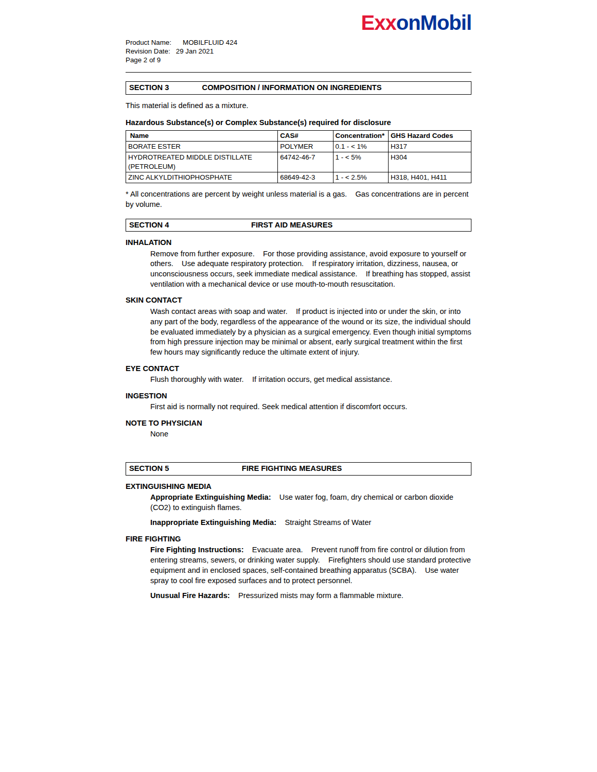Exx onMobil
Product Name: MOBILFLUID 424
Revision Date: 29 Jan 2021
Page 2 of 9
SECTION 3
COMPOSITION / INFORMATION ON INGREDIENTS
This material is defined as a mixture.
Hazardous Substance(s) or Complex Substance(s) required for disclosure
| Name | CAS# | Concentration* | GHS Hazard Codes |
| --- | --- | --- | --- |
| BORATE ESTER | POLYMER | 0.1 - < 1% | H317 |
| HYDROTREATED MIDDLE DISTILLATE (PETROLEUM) | 64742-46-7 | 1 - < 5% | H304 |
| ZINC ALKYLDITHIOPHOSPHATE | 68649-42-3 | 1 - < 2.5% | H318, H401, H411 |
* All concentrations are percent by weight unless material is a gas. Gas concentrations are in percent by volume.
SECTION 4
FIRST AID MEASURES
INHALATION
Remove from further exposure. For those providing assistance, avoid exposure to yourself or others. Use adequate respiratory protection. If respiratory irritation, dizziness, nausea, or unconsciousness occurs, seek immediate medical assistance. If breathing has stopped, assist ventilation with a mechanical device or use mouth-to-mouth resuscitation.
SKIN CONTACT
Wash contact areas with soap and water. If product is injected into or under the skin, or into any part of the body, regardless of the appearance of the wound or its size, the individual should be evaluated immediately by a physician as a surgical emergency. Even though initial symptoms from high pressure injection may be minimal or absent, early surgical treatment within the first few hours may significantly reduce the ultimate extent of injury.
EYE CONTACT
Flush thoroughly with water. If irritation occurs, get medical assistance.
INGESTION
First aid is normally not required. Seek medical attention if discomfort occurs.
NOTE TO PHYSICIAN
None
SECTION 5
FIRE FIGHTING MEASURES
EXTINGUISHING MEDIA
Appropriate Extinguishing Media: Use water fog, foam, dry chemical or carbon dioxide (CO2) to extinguish flames.
Inappropriate Extinguishing Media: Straight Streams of Water
FIRE FIGHTING
Fire Fighting Instructions: Evacuate area. Prevent runoff from fire control or dilution from entering streams, sewers, or drinking water supply. Firefighters should use standard protective equipment and in enclosed spaces, self-contained breathing apparatus (SCBA). Use water spray to cool fire exposed surfaces and to protect personnel.
Unusual Fire Hazards: Pressurized mists may form a flammable mixture.